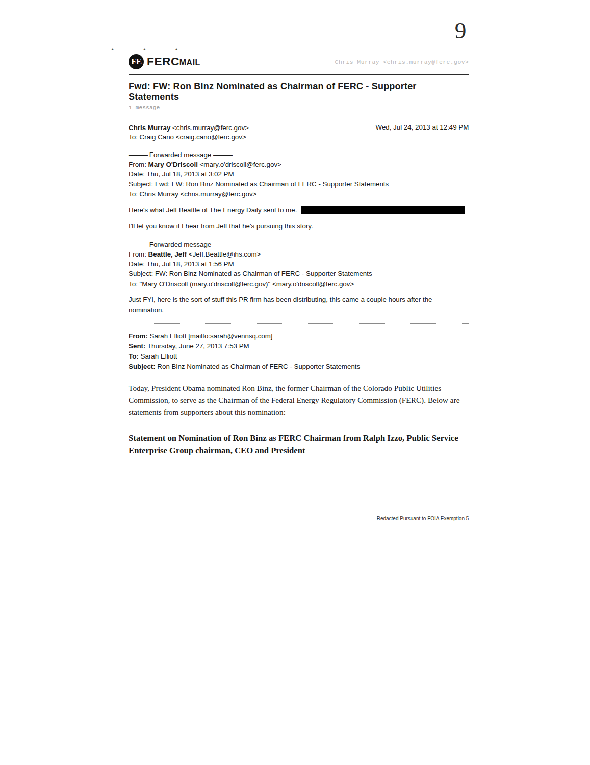9
• • •
FE
FERCMAIL
Chris Murray <chris.murray@ferc.gov>
Fwd: FW: Ron Binz Nominated as Chairman of FERC - Supporter Statements
1 message
Chris Murray <chris.murray@ferc.gov>
To: Craig Cano <craig.cano@ferc.gov>
Wed, Jul 24, 2013 at 12:49 PM
——— Forwarded message ———
From: Mary O'Driscoll <mary.o'driscoll@ferc.gov>
Date: Thu, Jul 18, 2013 at 3:02 PM
Subject: Fwd: FW: Ron Binz Nominated as Chairman of FERC - Supporter Statements
To: Chris Murray <chris.murray@ferc.gov>
Here's what Jeff Beattle of The Energy Daily sent to me.
I'll let you know if I hear from Jeff that he's pursuing this story.
——— Forwarded message ———
From: Beattle, Jeff <Jeff.Beattle@ihs.com>
Date: Thu, Jul 18, 2013 at 1:56 PM
Subject: FW: Ron Binz Nominated as Chairman of FERC - Supporter Statements
To: "Mary O'Driscoll (mary.o'driscoll@ferc.gov)" <mary.o'driscoll@ferc.gov>
Just FYI, here is the sort of stuff this PR firm has been distributing, this came a couple hours after the nomination.
From: Sarah Elliott [mailto:sarah@vennsq.com]
Sent: Thursday, June 27, 2013 7:53 PM
To: Sarah Elliott
Subject: Ron Binz Nominated as Chairman of FERC - Supporter Statements
Today, President Obama nominated Ron Binz, the former Chairman of the Colorado Public Utilities Commission, to serve as the Chairman of the Federal Energy Regulatory Commission (FERC). Below are statements from supporters about this nomination:
Statement on Nomination of Ron Binz as FERC Chairman from Ralph Izzo, Public Service Enterprise Group chairman, CEO and President
Redacted Pursuant to FOIA Exemption 5